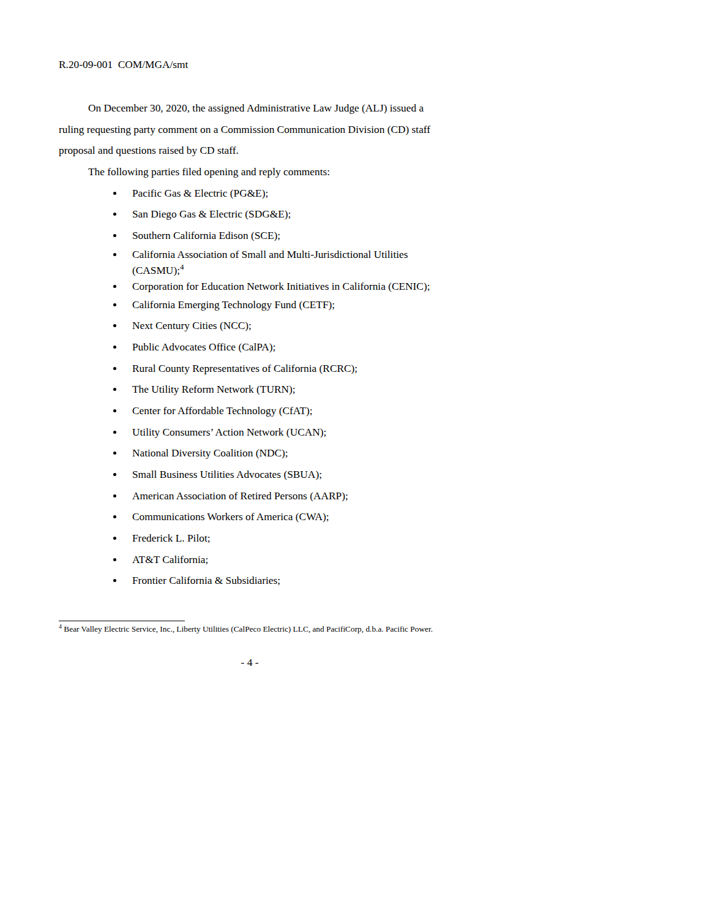R.20-09-001 COM/MGA/smt
On December 30, 2020, the assigned Administrative Law Judge (ALJ) issued a ruling requesting party comment on a Commission Communication Division (CD) staff proposal and questions raised by CD staff.
The following parties filed opening and reply comments:
Pacific Gas & Electric (PG&E);
San Diego Gas & Electric (SDG&E);
Southern California Edison (SCE);
California Association of Small and Multi-Jurisdictional Utilities (CASMU);4
Corporation for Education Network Initiatives in California (CENIC);
California Emerging Technology Fund (CETF);
Next Century Cities (NCC);
Public Advocates Office (CalPA);
Rural County Representatives of California (RCRC);
The Utility Reform Network (TURN);
Center for Affordable Technology (CfAT);
Utility Consumers’ Action Network (UCAN);
National Diversity Coalition (NDC);
Small Business Utilities Advocates (SBUA);
American Association of Retired Persons (AARP);
Communications Workers of America (CWA);
Frederick L. Pilot;
AT&T California;
Frontier California & Subsidiaries;
4 Bear Valley Electric Service, Inc., Liberty Utilities (CalPeco Electric) LLC, and PacifiCorp, d.b.a. Pacific Power.
- 4 -